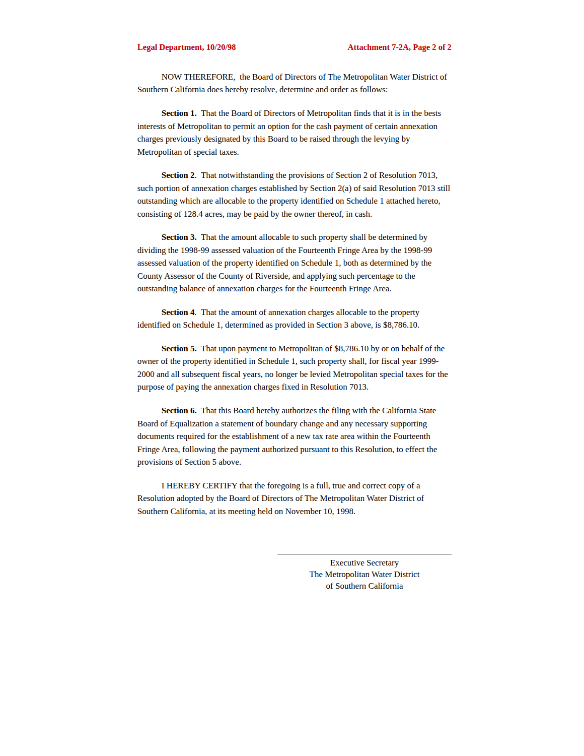Legal Department, 10/20/98
Attachment 7-2A, Page 2 of 2
NOW THEREFORE, the Board of Directors of The Metropolitan Water District of Southern California does hereby resolve, determine and order as follows:
Section 1. That the Board of Directors of Metropolitan finds that it is in the bests interests of Metropolitan to permit an option for the cash payment of certain annexation charges previously designated by this Board to be raised through the levying by Metropolitan of special taxes.
Section 2. That notwithstanding the provisions of Section 2 of Resolution 7013, such portion of annexation charges established by Section 2(a) of said Resolution 7013 still outstanding which are allocable to the property identified on Schedule 1 attached hereto, consisting of 128.4 acres, may be paid by the owner thereof, in cash.
Section 3. That the amount allocable to such property shall be determined by dividing the 1998-99 assessed valuation of the Fourteenth Fringe Area by the 1998-99 assessed valuation of the property identified on Schedule 1, both as determined by the County Assessor of the County of Riverside, and applying such percentage to the outstanding balance of annexation charges for the Fourteenth Fringe Area.
Section 4. That the amount of annexation charges allocable to the property identified on Schedule 1, determined as provided in Section 3 above, is $8,786.10.
Section 5. That upon payment to Metropolitan of $8,786.10 by or on behalf of the owner of the property identified in Schedule 1, such property shall, for fiscal year 1999-2000 and all subsequent fiscal years, no longer be levied Metropolitan special taxes for the purpose of paying the annexation charges fixed in Resolution 7013.
Section 6. That this Board hereby authorizes the filing with the California State Board of Equalization a statement of boundary change and any necessary supporting documents required for the establishment of a new tax rate area within the Fourteenth Fringe Area, following the payment authorized pursuant to this Resolution, to effect the provisions of Section 5 above.
I HEREBY CERTIFY that the foregoing is a full, true and correct copy of a Resolution adopted by the Board of Directors of The Metropolitan Water District of Southern California, at its meeting held on November 10, 1998.
Executive Secretary
The Metropolitan Water District
of Southern California